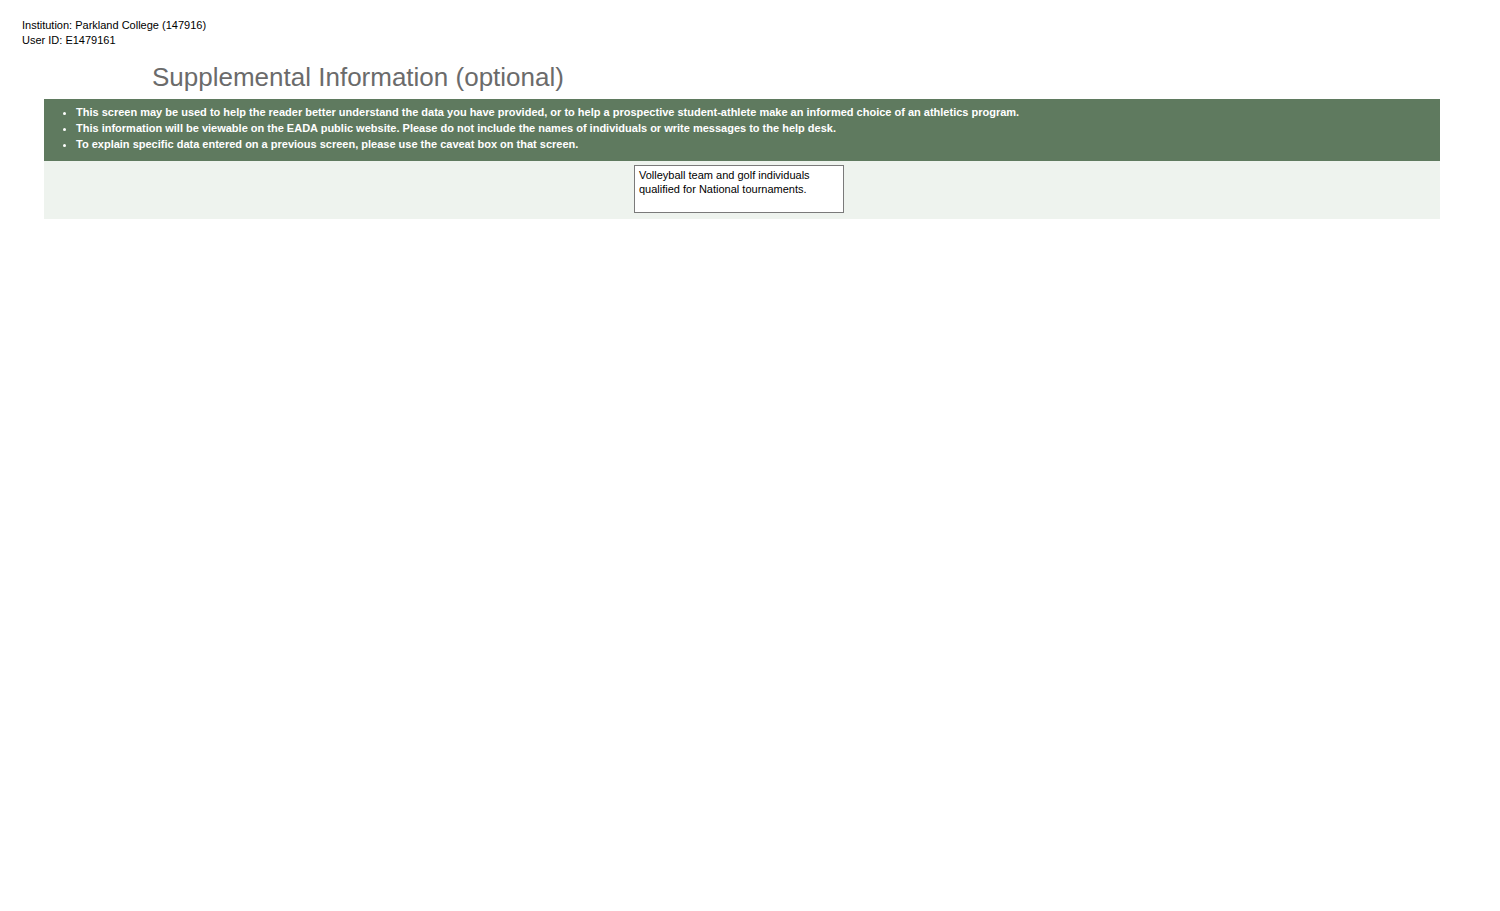Institution: Parkland College (147916)
User ID: E1479161
Supplemental Information (optional)
This screen may be used to help the reader better understand the data you have provided, or to help a prospective student-athlete make an informed choice of an athletics program.
This information will be viewable on the EADA public website. Please do not include the names of individuals or write messages to the help desk.
To explain specific data entered on a previous screen, please use the caveat box on that screen.
Volleyball team and golf individuals qualified for National tournaments.